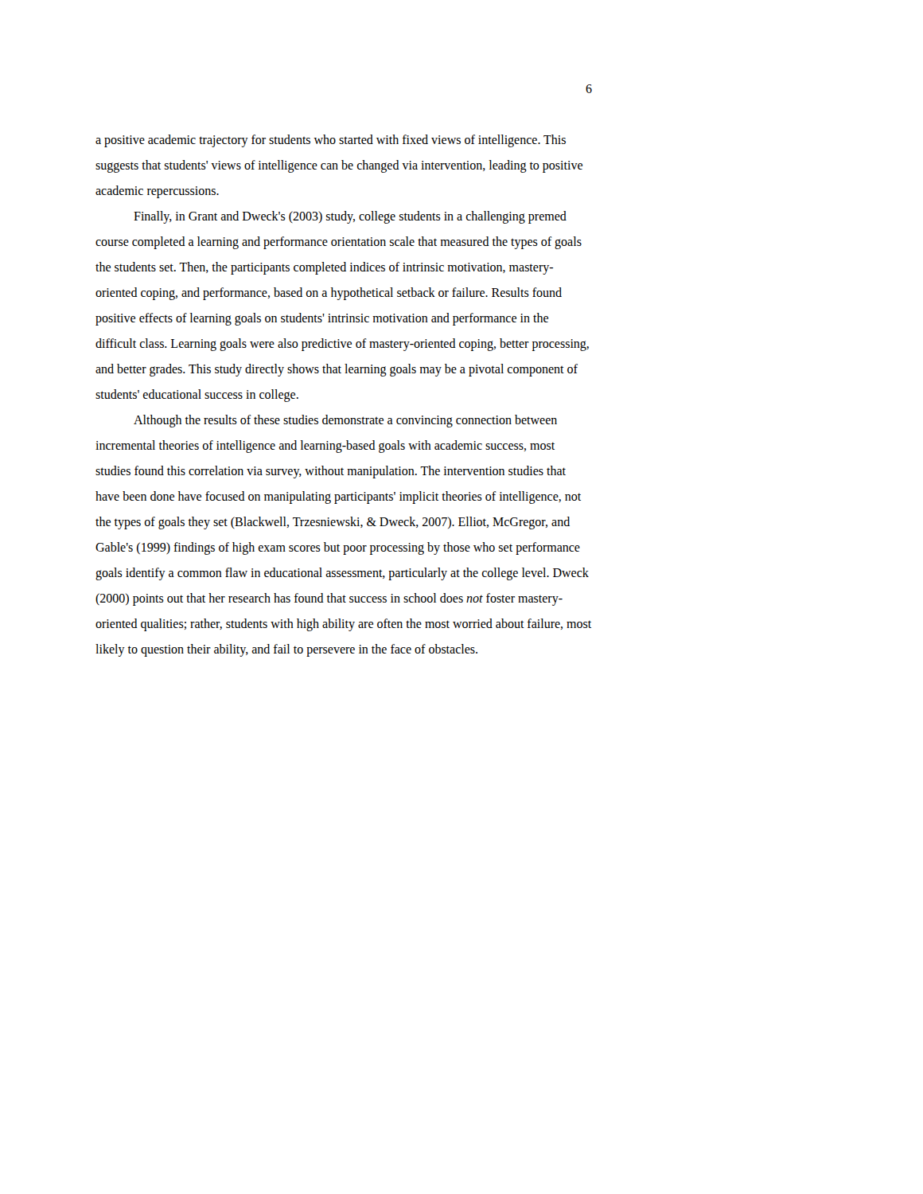6
a positive academic trajectory for students who started with fixed views of intelligence. This suggests that students' views of intelligence can be changed via intervention, leading to positive academic repercussions.
Finally, in Grant and Dweck's (2003) study, college students in a challenging premed course completed a learning and performance orientation scale that measured the types of goals the students set. Then, the participants completed indices of intrinsic motivation, mastery-oriented coping, and performance, based on a hypothetical setback or failure. Results found positive effects of learning goals on students' intrinsic motivation and performance in the difficult class. Learning goals were also predictive of mastery-oriented coping, better processing, and better grades. This study directly shows that learning goals may be a pivotal component of students' educational success in college.
Although the results of these studies demonstrate a convincing connection between incremental theories of intelligence and learning-based goals with academic success, most studies found this correlation via survey, without manipulation. The intervention studies that have been done have focused on manipulating participants' implicit theories of intelligence, not the types of goals they set (Blackwell, Trzesniewski, & Dweck, 2007). Elliot, McGregor, and Gable's (1999) findings of high exam scores but poor processing by those who set performance goals identify a common flaw in educational assessment, particularly at the college level. Dweck (2000) points out that her research has found that success in school does not foster mastery-oriented qualities; rather, students with high ability are often the most worried about failure, most likely to question their ability, and fail to persevere in the face of obstacles.